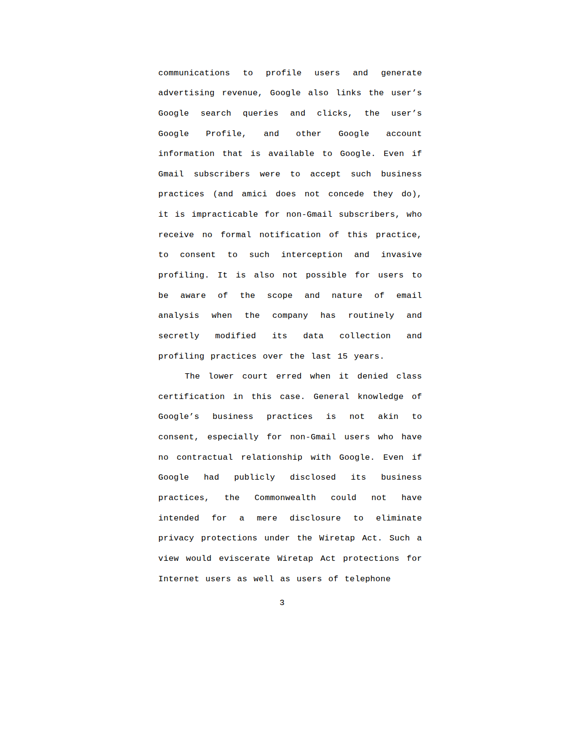communications to profile users and generate advertising revenue, Google also links the user’s Google search queries and clicks, the user’s Google Profile, and other Google account information that is available to Google. Even if Gmail subscribers were to accept such business practices (and amici does not concede they do), it is impracticable for non-Gmail subscribers, who receive no formal notification of this practice, to consent to such interception and invasive profiling. It is also not possible for users to be aware of the scope and nature of email analysis when the company has routinely and secretly modified its data collection and profiling practices over the last 15 years.
The lower court erred when it denied class certification in this case. General knowledge of Google’s business practices is not akin to consent, especially for non-Gmail users who have no contractual relationship with Google. Even if Google had publicly disclosed its business practices, the Commonwealth could not have intended for a mere disclosure to eliminate privacy protections under the Wiretap Act. Such a view would eviscerate Wiretap Act protections for Internet users as well as users of telephone
3